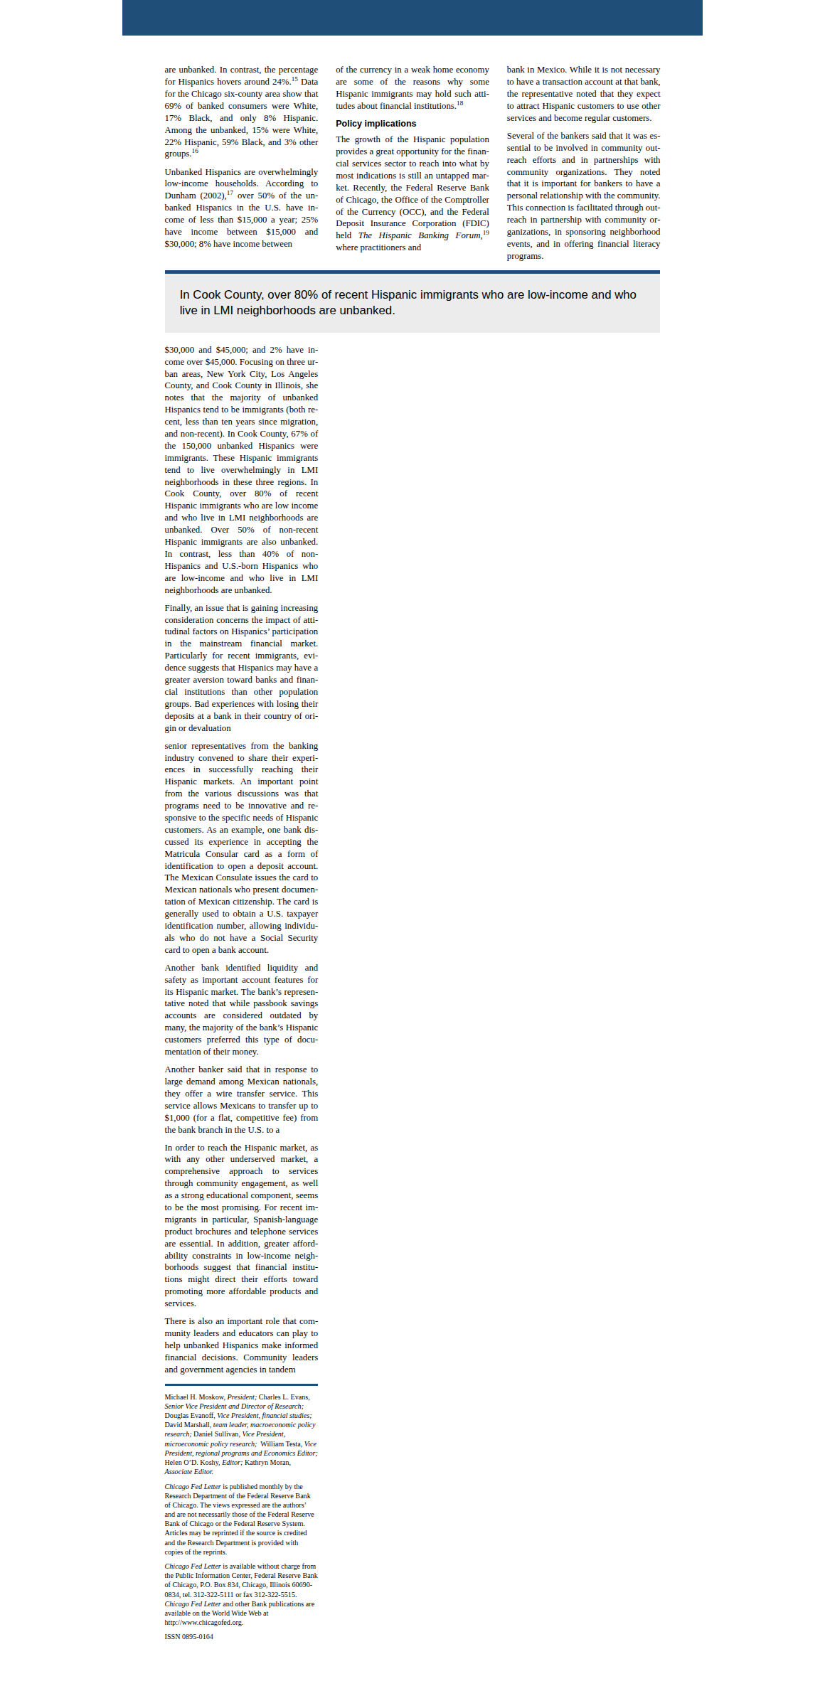are unbanked. In contrast, the percentage for Hispanics hovers around 24%.15 Data for the Chicago six-county area show that 69% of banked consumers were White, 17% Black, and only 8% Hispanic. Among the unbanked, 15% were White, 22% Hispanic, 59% Black, and 3% other groups.16
Unbanked Hispanics are overwhelmingly low-income households. According to Dunham (2002),17 over 50% of the unbanked Hispanics in the U.S. have income of less than $15,000 a year; 25% have income between $15,000 and $30,000; 8% have income between
of the currency in a weak home economy are some of the reasons why some Hispanic immigrants may hold such attitudes about financial institutions.18
Policy implications
The growth of the Hispanic population provides a great opportunity for the financial services sector to reach into what by most indications is still an untapped market. Recently, the Federal Reserve Bank of Chicago, the Office of the Comptroller of the Currency (OCC), and the Federal Deposit Insurance Corporation (FDIC) held The Hispanic Banking Forum,19 where practitioners and
bank in Mexico. While it is not necessary to have a transaction account at that bank, the representative noted that they expect to attract Hispanic customers to use other services and become regular customers.
Several of the bankers said that it was essential to be involved in community outreach efforts and in partnerships with community organizations. They noted that it is important for bankers to have a personal relationship with the community. This connection is facilitated through outreach in partnership with community organizations, in sponsoring neighborhood events, and in offering financial literacy programs.
In Cook County, over 80% of recent Hispanic immigrants who are low-income and who live in LMI neighborhoods are unbanked.
$30,000 and $45,000; and 2% have income over $45,000. Focusing on three urban areas, New York City, Los Angeles County, and Cook County in Illinois, she notes that the majority of unbanked Hispanics tend to be immigrants (both recent, less than ten years since migration, and non-recent). In Cook County, 67% of the 150,000 unbanked Hispanics were immigrants. These Hispanic immigrants tend to live overwhelmingly in LMI neighborhoods in these three regions. In Cook County, over 80% of recent Hispanic immigrants who are low income and who live in LMI neighborhoods are unbanked. Over 50% of non-recent Hispanic immigrants are also unbanked. In contrast, less than 40% of non-Hispanics and U.S.-born Hispanics who are low-income and who live in LMI neighborhoods are unbanked.
Finally, an issue that is gaining increasing consideration concerns the impact of attitudinal factors on Hispanics’ participation in the mainstream financial market. Particularly for recent immigrants, evidence suggests that Hispanics may have a greater aversion toward banks and financial institutions than other population groups. Bad experiences with losing their deposits at a bank in their country of origin or devaluation
senior representatives from the banking industry convened to share their experiences in successfully reaching their Hispanic markets. An important point from the various discussions was that programs need to be innovative and responsive to the specific needs of Hispanic customers. As an example, one bank discussed its experience in accepting the Matricula Consular card as a form of identification to open a deposit account. The Mexican Consulate issues the card to Mexican nationals who present documentation of Mexican citizenship. The card is generally used to obtain a U.S. taxpayer identification number, allowing individuals who do not have a Social Security card to open a bank account.
Another bank identified liquidity and safety as important account features for its Hispanic market. The bank’s representative noted that while passbook savings accounts are considered outdated by many, the majority of the bank’s Hispanic customers preferred this type of documentation of their money.
Another banker said that in response to large demand among Mexican nationals, they offer a wire transfer service. This service allows Mexicans to transfer up to $1,000 (for a flat, competitive fee) from the bank branch in the U.S. to a
In order to reach the Hispanic market, as with any other underserved market, a comprehensive approach to services through community engagement, as well as a strong educational component, seems to be the most promising. For recent immigrants in particular, Spanish-language product brochures and telephone services are essential. In addition, greater affordability constraints in low-income neighborhoods suggest that financial institutions might direct their efforts toward promoting more affordable products and services.
There is also an important role that community leaders and educators can play to help unbanked Hispanics make informed financial decisions. Community leaders and government agencies in tandem
Michael H. Moskow, President; Charles L. Evans, Senior Vice President and Director of Research; Douglas Evanoff, Vice President, financial studies; David Marshall, team leader, macroeconomic policy research; Daniel Sullivan, Vice President, microeconomic policy research; William Testa, Vice President, regional programs and Economics Editor; Helen O’D. Koshy, Editor; Kathryn Moran, Associate Editor.
Chicago Fed Letter is published monthly by the Research Department of the Federal Reserve Bank of Chicago. The views expressed are the authors’ and are not necessarily those of the Federal Reserve Bank of Chicago or the Federal Reserve System. Articles may be reprinted if the source is credited and the Research Department is provided with copies of the reprints.
Chicago Fed Letter is available without charge from the Public Information Center, Federal Reserve Bank of Chicago, P.O. Box 834, Chicago, Illinois 60690-0834, tel. 312-322-5111 or fax 312-322-5515. Chicago Fed Letter and other Bank publications are available on the World Wide Web at http://www.chicagofed.org.
ISSN 0895-0164